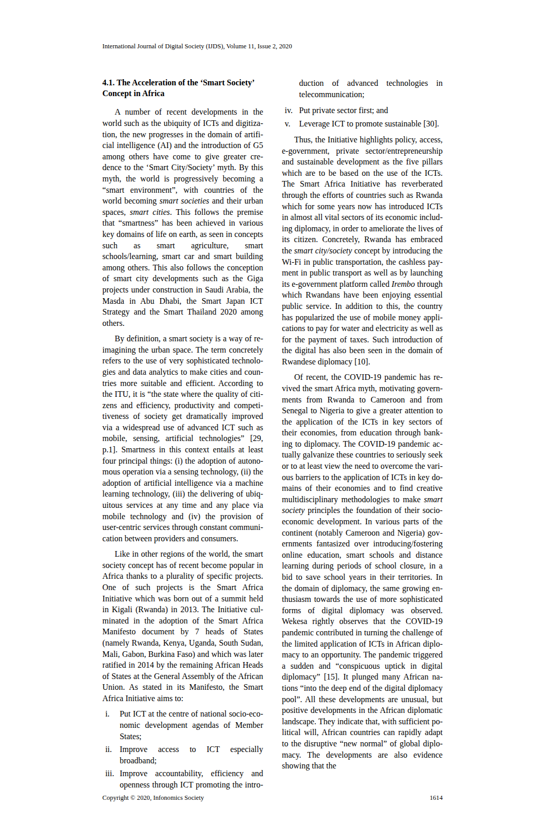International Journal of Digital Society (IJDS), Volume 11, Issue 2, 2020
4.1. The Acceleration of the ‘Smart Society’ Concept in Africa
A number of recent developments in the world such as the ubiquity of ICTs and digitization, the new progresses in the domain of artificial intelligence (AI) and the introduction of G5 among others have come to give greater credence to the ‘Smart City/Society’ myth. By this myth, the world is progressively becoming a “smart environment”, with countries of the world becoming smart societies and their urban spaces, smart cities. This follows the premise that “smartness” has been achieved in various key domains of life on earth, as seen in concepts such as smart agriculture, smart schools/learning, smart car and smart building among others. This also follows the conception of smart city developments such as the Giga projects under construction in Saudi Arabia, the Masda in Abu Dhabi, the Smart Japan ICT Strategy and the Smart Thailand 2020 among others.
By definition, a smart society is a way of re-imagining the urban space. The term concretely refers to the use of very sophisticated technologies and data analytics to make cities and countries more suitable and efficient. According to the ITU, it is “the state where the quality of citizens and efficiency, productivity and competitiveness of society get dramatically improved via a widespread use of advanced ICT such as mobile, sensing, artificial technologies” [29, p.1]. Smartness in this context entails at least four principal things: (i) the adoption of autonomous operation via a sensing technology, (ii) the adoption of artificial intelligence via a machine learning technology, (iii) the delivering of ubiquitous services at any time and any place via mobile technology and (iv) the provision of user-centric services through constant communication between providers and consumers.
Like in other regions of the world, the smart society concept has of recent become popular in Africa thanks to a plurality of specific projects. One of such projects is the Smart Africa Initiative which was born out of a summit held in Kigali (Rwanda) in 2013. The Initiative culminated in the adoption of the Smart Africa Manifesto document by 7 heads of States (namely Rwanda, Kenya, Uganda, South Sudan, Mali, Gabon, Burkina Faso) and which was later ratified in 2014 by the remaining African Heads of States at the General Assembly of the African Union. As stated in its Manifesto, the Smart Africa Initiative aims to:
Put ICT at the centre of national socio-economic development agendas of Member States;
Improve access to ICT especially broadband;
Improve accountability, efficiency and openness through ICT promoting the introduction of advanced technologies in telecommunication;
Put private sector first; and
Leverage ICT to promote sustainable [30].
Thus, the Initiative highlights policy, access, e-government, private sector/entrepreneurship and sustainable development as the five pillars which are to be based on the use of the ICTs. The Smart Africa Initiative has reverberated through the efforts of countries such as Rwanda which for some years now has introduced ICTs in almost all vital sectors of its economic including diplomacy, in order to ameliorate the lives of its citizen. Concretely, Rwanda has embraced the smart city/society concept by introducing the Wi-Fi in public transportation, the cashless payment in public transport as well as by launching its e-government platform called Irembo through which Rwandans have been enjoying essential public service. In addition to this, the country has popularized the use of mobile money applications to pay for water and electricity as well as for the payment of taxes. Such introduction of the digital has also been seen in the domain of Rwandese diplomacy [10].
Of recent, the COVID-19 pandemic has revived the smart Africa myth, motivating governments from Rwanda to Cameroon and from Senegal to Nigeria to give a greater attention to the application of the ICTs in key sectors of their economies, from education through banking to diplomacy. The COVID-19 pandemic actually galvanize these countries to seriously seek or to at least view the need to overcome the various barriers to the application of ICTs in key domains of their economies and to find creative multidisciplinary methodologies to make smart society principles the foundation of their socio-economic development. In various parts of the continent (notably Cameroon and Nigeria) governments fantasized over introducing/fostering online education, smart schools and distance learning during periods of school closure, in a bid to save school years in their territories. In the domain of diplomacy, the same growing enthusiasm towards the use of more sophisticated forms of digital diplomacy was observed. Wekesa rightly observes that the COVID-19 pandemic contributed in turning the challenge of the limited application of ICTs in African diplomacy to an opportunity. The pandemic triggered a sudden and “conspicuous uptick in digital diplomacy” [15]. It plunged many African nations “into the deep end of the digital diplomacy pool”. All these developments are unusual, but positive developments in the African diplomatic landscape. They indicate that, with sufficient political will, African countries can rapidly adapt to the disruptive “new normal” of global diplomacy. The developments are also evidence showing that the
Copyright © 2020, Infonomics Society 1614